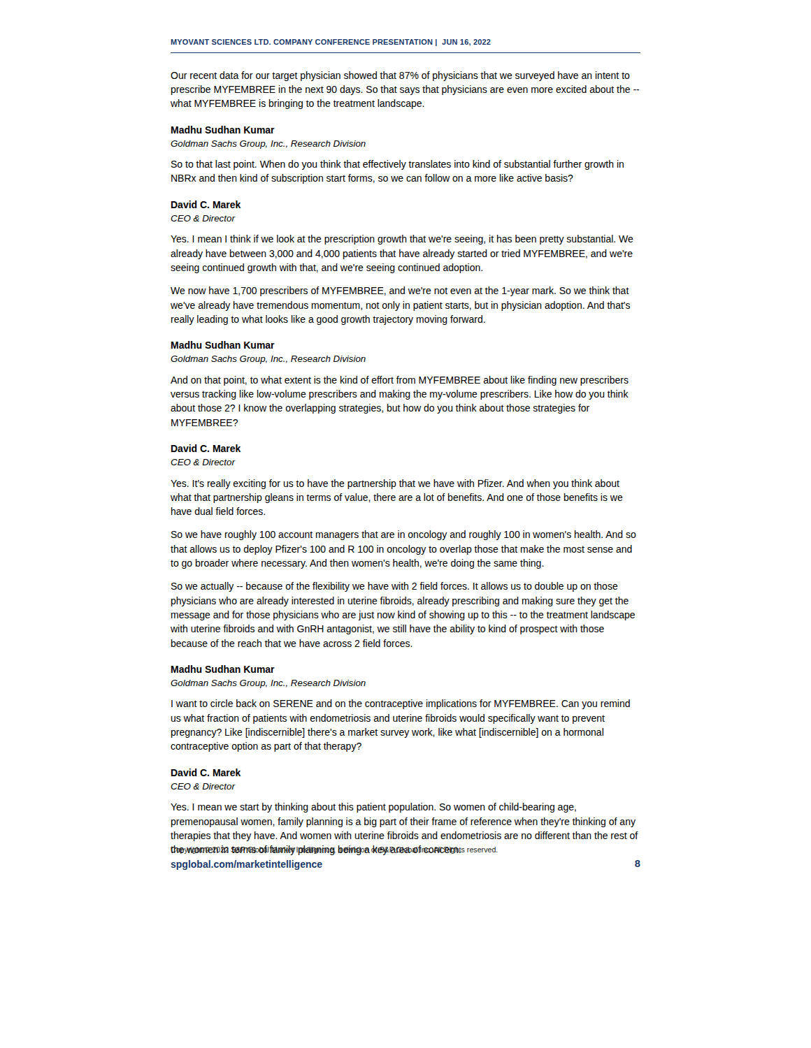MYOVANT SCIENCES LTD. COMPANY CONFERENCE PRESENTATION | JUN 16, 2022
Our recent data for our target physician showed that 87% of physicians that we surveyed have an intent to prescribe MYFEMBREE in the next 90 days. So that says that physicians are even more excited about the -- what MYFEMBREE is bringing to the treatment landscape.
Madhu Sudhan Kumar
Goldman Sachs Group, Inc., Research Division
So to that last point. When do you think that effectively translates into kind of substantial further growth in NBRx and then kind of subscription start forms, so we can follow on a more like active basis?
David C. Marek
CEO & Director
Yes. I mean I think if we look at the prescription growth that we're seeing, it has been pretty substantial. We already have between 3,000 and 4,000 patients that have already started or tried MYFEMBREE, and we're seeing continued growth with that, and we're seeing continued adoption.
We now have 1,700 prescribers of MYFEMBREE, and we're not even at the 1-year mark. So we think that we've already have tremendous momentum, not only in patient starts, but in physician adoption. And that's really leading to what looks like a good growth trajectory moving forward.
Madhu Sudhan Kumar
Goldman Sachs Group, Inc., Research Division
And on that point, to what extent is the kind of effort from MYFEMBREE about like finding new prescribers versus tracking like low-volume prescribers and making the my-volume prescribers. Like how do you think about those 2? I know the overlapping strategies, but how do you think about those strategies for MYFEMBREE?
David C. Marek
CEO & Director
Yes. It's really exciting for us to have the partnership that we have with Pfizer. And when you think about what that partnership gleans in terms of value, there are a lot of benefits. And one of those benefits is we have dual field forces.
So we have roughly 100 account managers that are in oncology and roughly 100 in women's health. And so that allows us to deploy Pfizer's 100 and R 100 in oncology to overlap those that make the most sense and to go broader where necessary. And then women's health, we're doing the same thing.
So we actually -- because of the flexibility we have with 2 field forces. It allows us to double up on those physicians who are already interested in uterine fibroids, already prescribing and making sure they get the message and for those physicians who are just now kind of showing up to this -- to the treatment landscape with uterine fibroids and with GnRH antagonist, we still have the ability to kind of prospect with those because of the reach that we have across 2 field forces.
Madhu Sudhan Kumar
Goldman Sachs Group, Inc., Research Division
I want to circle back on SERENE and on the contraceptive implications for MYFEMBREE. Can you remind us what fraction of patients with endometriosis and uterine fibroids would specifically want to prevent pregnancy? Like [indiscernible] there's a market survey work, like what [indiscernible] on a hormonal contraceptive option as part of that therapy?
David C. Marek
CEO & Director
Yes. I mean we start by thinking about this patient population. So women of child-bearing age, premenopausal women, family planning is a big part of their frame of reference when they're thinking of any therapies that they have. And women with uterine fibroids and endometriosis are no different than the rest of the women in terms of family planning being a key area of concern.
Copyright © 2022 S&P Global Market Intelligence, a division of S&P Global Inc. All Rights reserved.
spglobal.com/marketintelligence
8